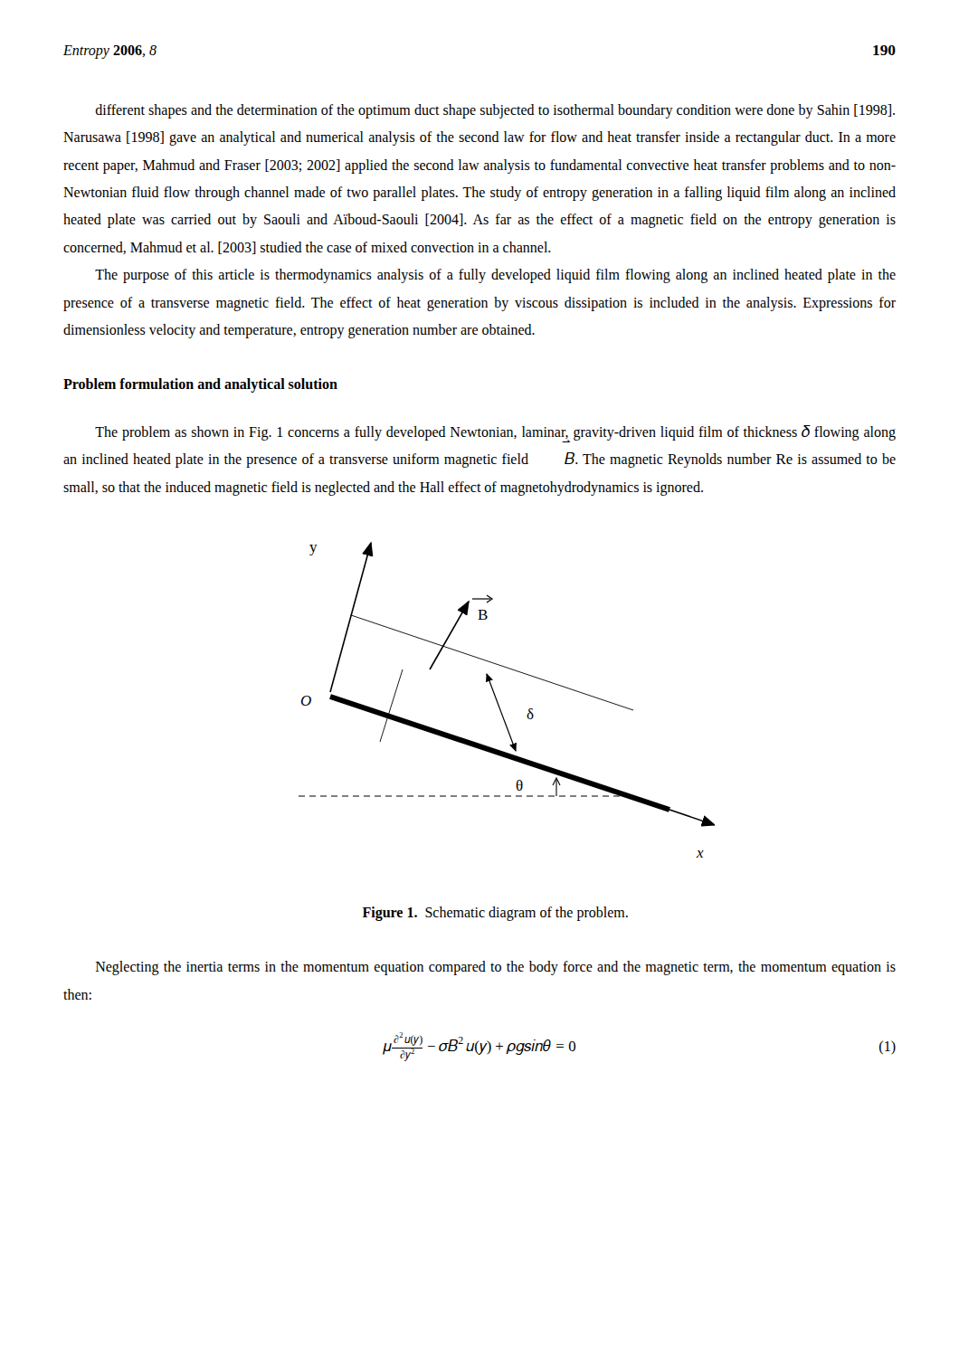Entropy 2006, 8
190
different shapes and the determination of the optimum duct shape subjected to isothermal boundary condition were done by Sahin [1998]. Narusawa [1998] gave an analytical and numerical analysis of the second law for flow and heat transfer inside a rectangular duct. In a more recent paper, Mahmud and Fraser [2003; 2002] applied the second law analysis to fundamental convective heat transfer problems and to non-Newtonian fluid flow through channel made of two parallel plates. The study of entropy generation in a falling liquid film along an inclined heated plate was carried out by Saouli and Aïboud-Saouli [2004]. As far as the effect of a magnetic field on the entropy generation is concerned, Mahmud et al. [2003] studied the case of mixed convection in a channel.
The purpose of this article is thermodynamics analysis of a fully developed liquid film flowing along an inclined heated plate in the presence of a transverse magnetic field. The effect of heat generation by viscous dissipation is included in the analysis. Expressions for dimensionless velocity and temperature, entropy generation number are obtained.
Problem formulation and analytical solution
The problem as shown in Fig. 1 concerns a fully developed Newtonian, laminar, gravity-driven liquid film of thickness δ flowing along an inclined heated plate in the presence of a transverse uniform magnetic field B. The magnetic Reynolds number Re is assumed to be small, so that the induced magnetic field is neglected and the Hall effect of magnetohydrodynamics is ignored.
y B O x δ θ
Figure 1. Schematic diagram of the problem.
Neglecting the inertia terms in the momentum equation compared to the body force and the magnetic term, the momentum equation is then:
μ ∂2u(y) ∂y2 − σ B2 u(y) + ρgsinθ = 0
(1)